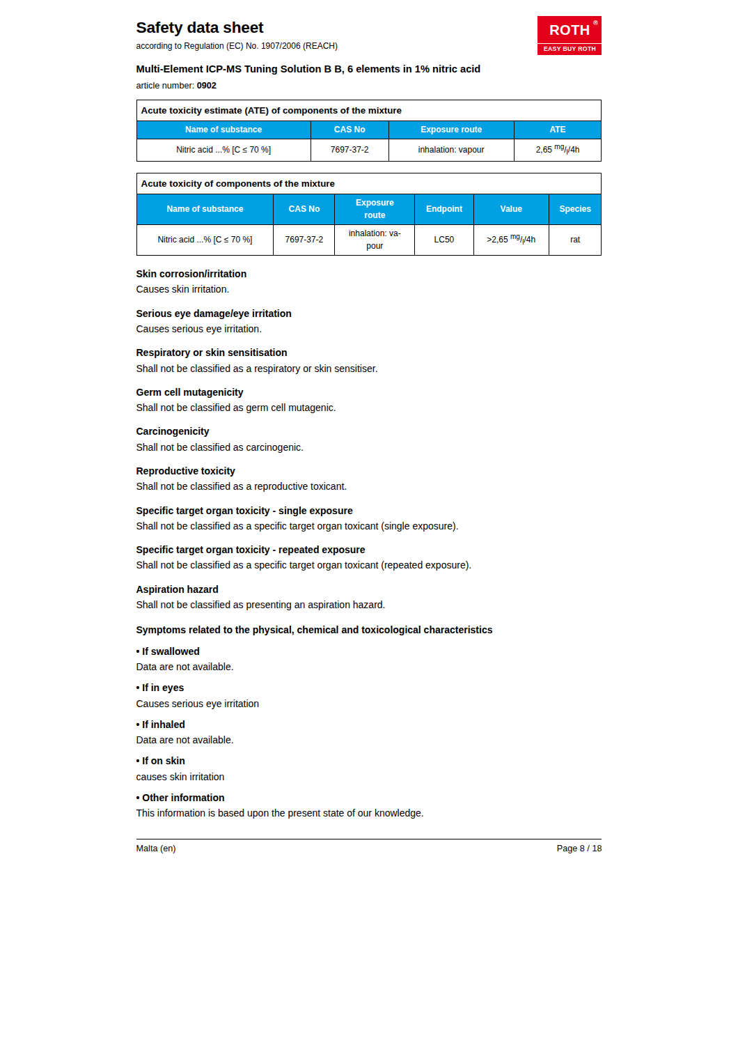ROTH®
EASY BUY ROTH
Safety data sheet
according to Regulation (EC) No. 1907/2006 (REACH)
Multi-Element ICP-MS Tuning Solution B B, 6 elements in 1% nitric acid
article number: 0902
Acute toxicity estimate (ATE) of components of the mixture
| Name of substance | CAS No | Exposure route | ATE |
| --- | --- | --- | --- |
| Nitric acid ...% [C ≤ 70 %] | 7697-37-2 | inhalation: vapour | 2,65 mg / l /4h |
Acute toxicity of components of the mixture
| Name of substance | CAS No | Exposure route | Endpoint | Value | Species |
| --- | --- | --- | --- | --- | --- |
| Nitric acid ...% [C ≤ 70 %] | 7697-37-2 | inhalation: va- pour | LC50 | >2,65 mg / l /4h | rat |
Skin corrosion/irritation
Causes skin irritation.
Serious eye damage/eye irritation
Causes serious eye irritation.
Respiratory or skin sensitisation
Shall not be classified as a respiratory or skin sensitiser.
Germ cell mutagenicity
Shall not be classified as germ cell mutagenic.
Carcinogenicity
Shall not be classified as carcinogenic.
Reproductive toxicity
Shall not be classified as a reproductive toxicant.
Specific target organ toxicity - single exposure
Shall not be classified as a specific target organ toxicant (single exposure).
Specific target organ toxicity - repeated exposure
Shall not be classified as a specific target organ toxicant (repeated exposure).
Aspiration hazard
Shall not be classified as presenting an aspiration hazard.
Symptoms related to the physical, chemical and toxicological characteristics
• If swallowed
Data are not available.
• If in eyes
Causes serious eye irritation
• If inhaled
Data are not available.
• If on skin
causes skin irritation
• Other information
This information is based upon the present state of our knowledge.
Malta (en) Page 8 / 18